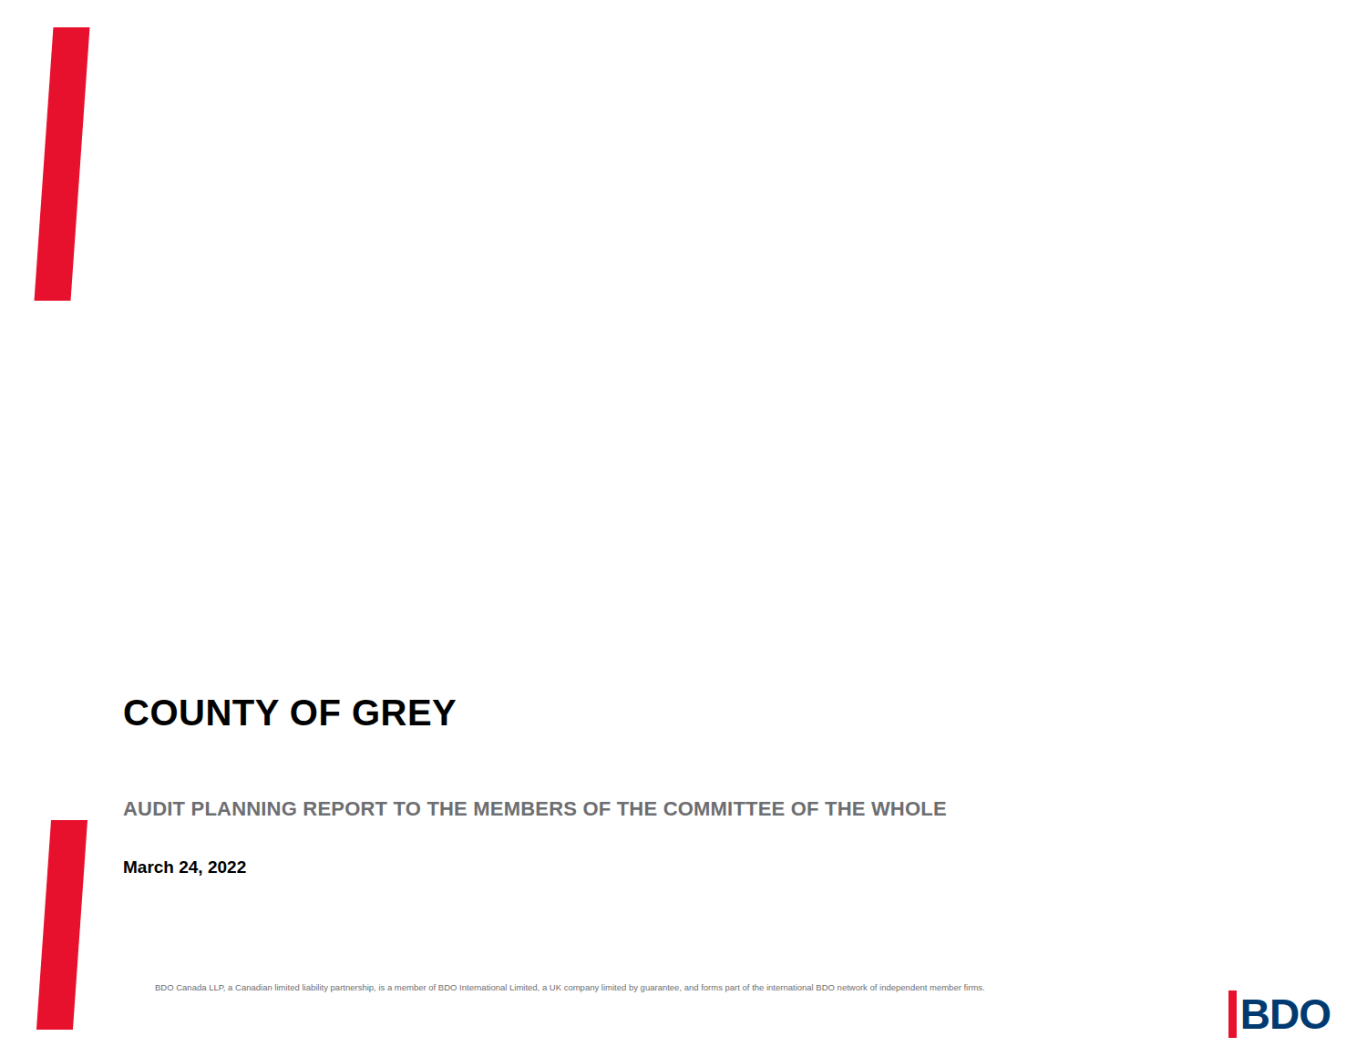COUNTY OF GREY
AUDIT PLANNING REPORT TO THE MEMBERS OF THE COMMITTEE OF THE WHOLE
March 24, 2022
BDO Canada LLP, a Canadian limited liability partnership, is a member of BDO International Limited, a UK company limited by guarantee, and forms part of the international BDO network of independent member firms.
BDO